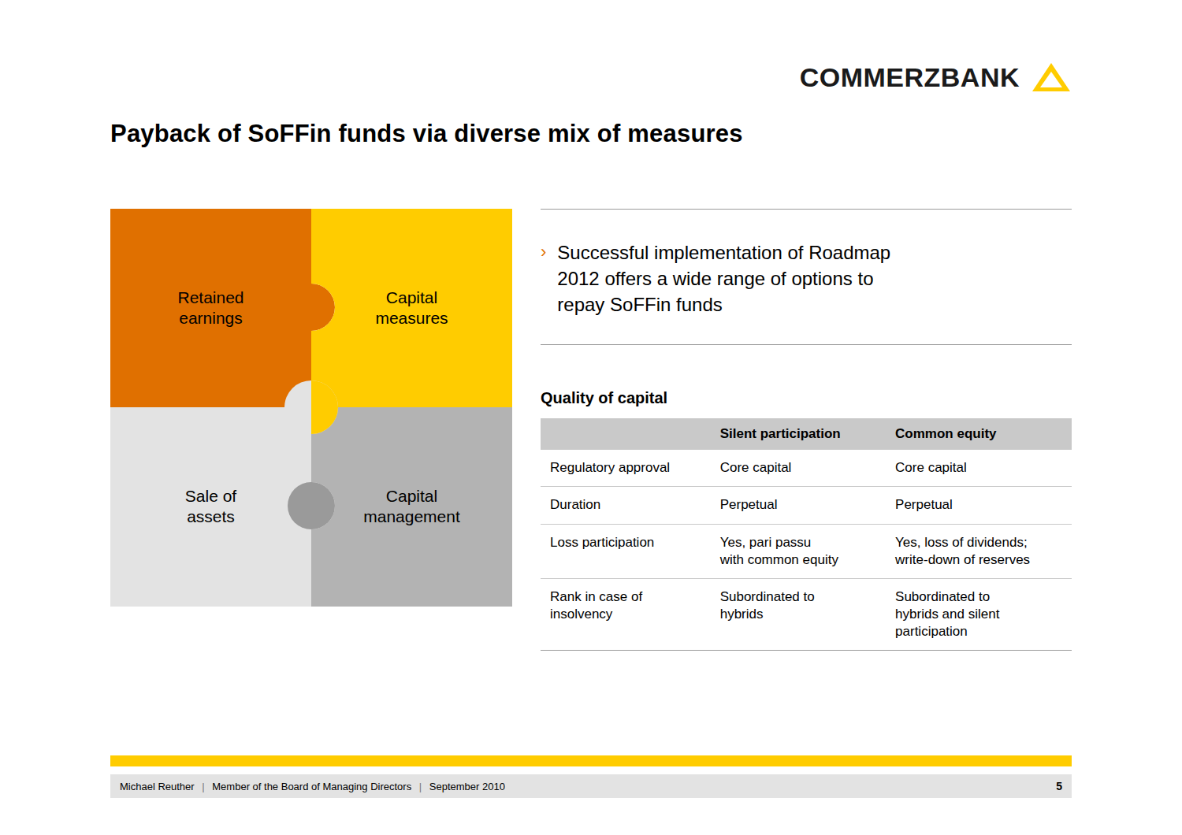COMMERZBANK
Payback of SoFFin funds via diverse mix of measures
Retained
earnings
Capital
measures
Sale of
assets
Capital
management
›
Successful implementation of Roadmap
2012 offers a wide range of options to
repay SoFFin funds
Quality of capital
| | Silent participation | Common equity |
| --- | --- | --- |
| Regulatory approval | Core capital | Core capital |
| Duration | Perpetual | Perpetual |
| Loss participation | Yes, pari passu with common equity | Yes, loss of dividends; write-down of reserves |
| Rank in case of insolvency | Subordinated to hybrids | Subordinated to hybrids and silent participation |
Michael Reuther | Member of the Board of Managing Directors | September 2010
5